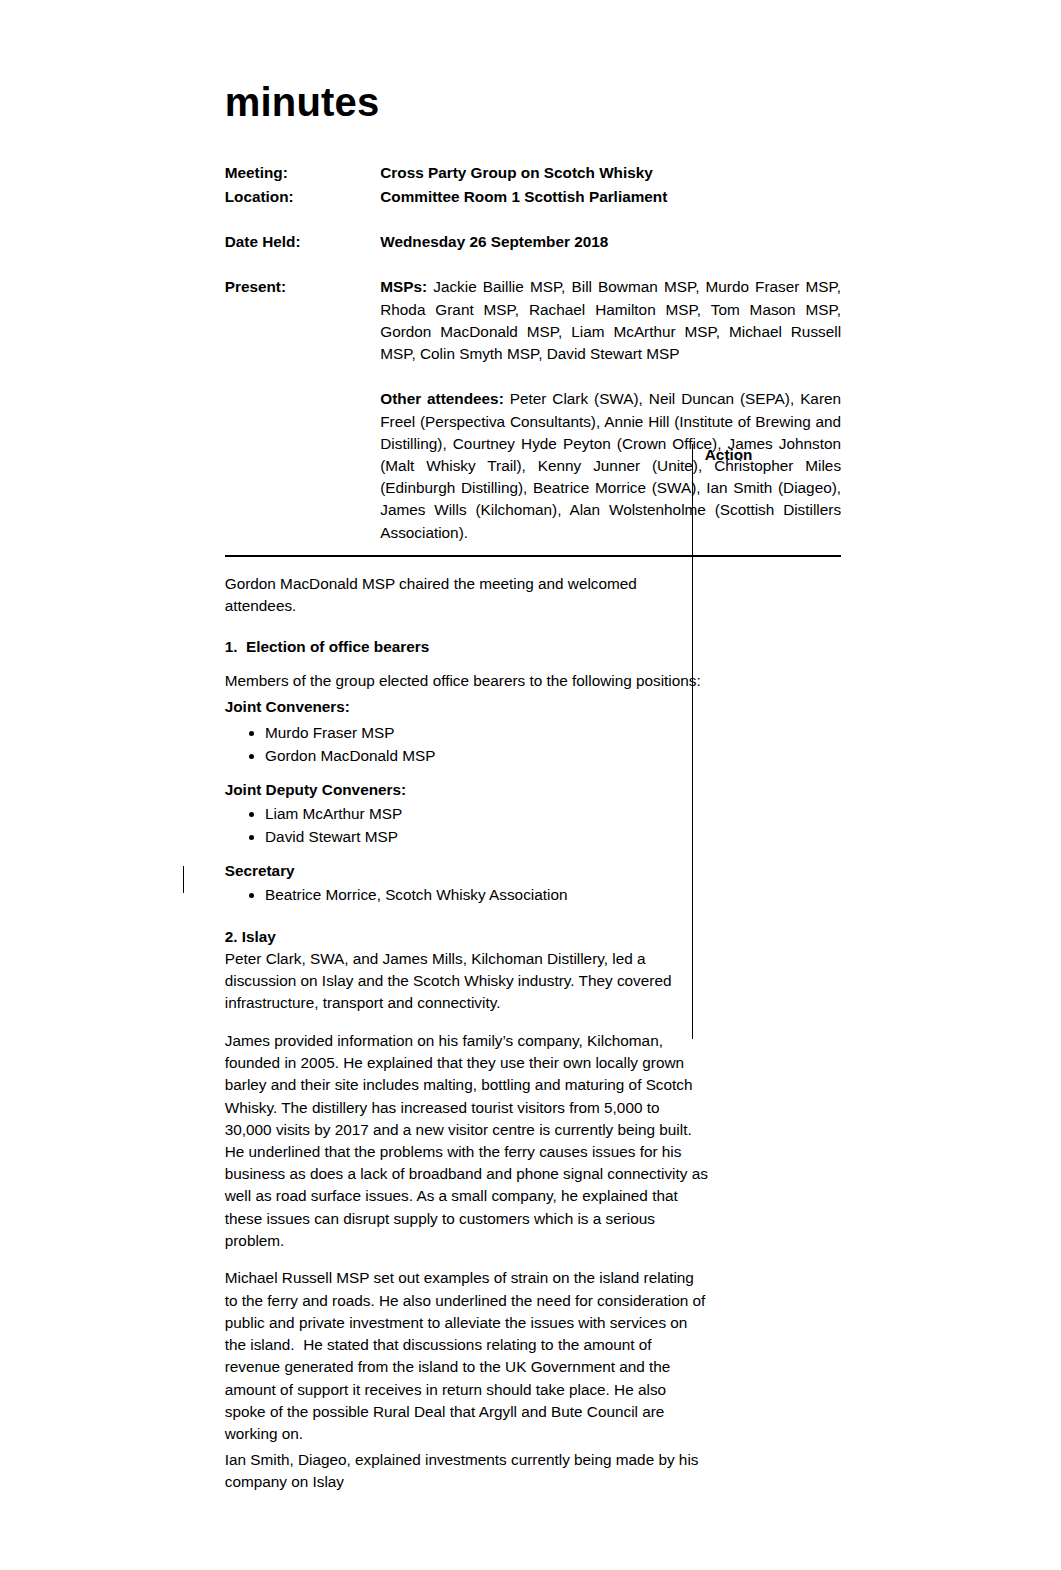minutes
| Meeting: | Cross Party Group on Scotch Whisky |
| Location: | Committee Room 1 Scottish Parliament |
| Date Held: | Wednesday 26 September 2018 |
| Present: | MSPs: Jackie Baillie MSP, Bill Bowman MSP, Murdo Fraser MSP, Rhoda Grant MSP, Rachael Hamilton MSP, Tom Mason MSP, Gordon MacDonald MSP, Liam McArthur MSP, Michael Russell MSP, Colin Smyth MSP, David Stewart MSP |
| | Other attendees: Peter Clark (SWA), Neil Duncan (SEPA), Karen Freel (Perspectiva Consultants), Annie Hill (Institute of Brewing and Distilling), Courtney Hyde Peyton (Crown Office), James Johnston (Malt Whisky Trail), Kenny Junner (Unite), Christopher Miles (Edinburgh Distilling), Beatrice Morrice (SWA), Ian Smith (Diageo), James Wills (Kilchoman), Alan Wolstenholme (Scottish Distillers Association). |
Action
Gordon MacDonald MSP chaired the meeting and welcomed attendees.
1. Election of office bearers
Members of the group elected office bearers to the following positions:
Joint Conveners:
Murdo Fraser MSP
Gordon MacDonald MSP
Joint Deputy Conveners:
Liam McArthur MSP
David Stewart MSP
Secretary
Beatrice Morrice, Scotch Whisky Association
2. Islay
Peter Clark, SWA, and James Mills, Kilchoman Distillery, led a discussion on Islay and the Scotch Whisky industry. They covered infrastructure, transport and connectivity.
James provided information on his family’s company, Kilchoman, founded in 2005. He explained that they use their own locally grown barley and their site includes malting, bottling and maturing of Scotch Whisky. The distillery has increased tourist visitors from 5,000 to 30,000 visits by 2017 and a new visitor centre is currently being built. He underlined that the problems with the ferry causes issues for his business as does a lack of broadband and phone signal connectivity as well as road surface issues. As a small company, he explained that these issues can disrupt supply to customers which is a serious problem.
Michael Russell MSP set out examples of strain on the island relating to the ferry and roads. He also underlined the need for consideration of public and private investment to alleviate the issues with services on the island. He stated that discussions relating to the amount of revenue generated from the island to the UK Government and the amount of support it receives in return should take place. He also spoke of the possible Rural Deal that Argyll and Bute Council are working on.
Ian Smith, Diageo, explained investments currently being made by his company on Islay